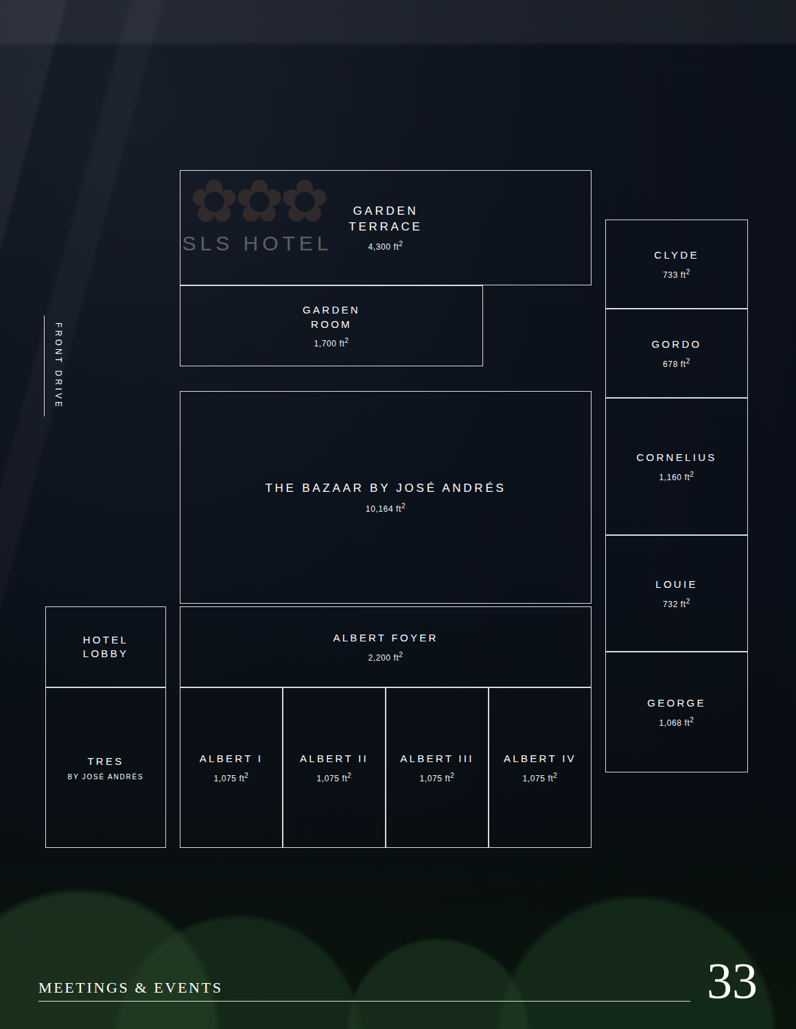✿✿✿
SLS HOTEL
FRONT DRIVE
GARDEN
TERRACE
4,300 ft2
GARDEN
ROOM
1,700 ft2
THE BAZAAR BY JOSÉ ANDRÉS
10,164 ft2
HOTEL
LOBBY
TRES
BY JOSÉ ANDRÉS
ALBERT FOYER
2,200 ft2
ALBERT I
1,075 ft2
ALBERT II
1,075 ft2
ALBERT III
1,075 ft2
ALBERT IV
1,075 ft2
CLYDE
733 ft2
GORDO
678 ft2
CORNELIUS
1,160 ft2
LOUIE
732 ft2
GEORGE
1,068 ft2
MEETINGS & EVENTS
33